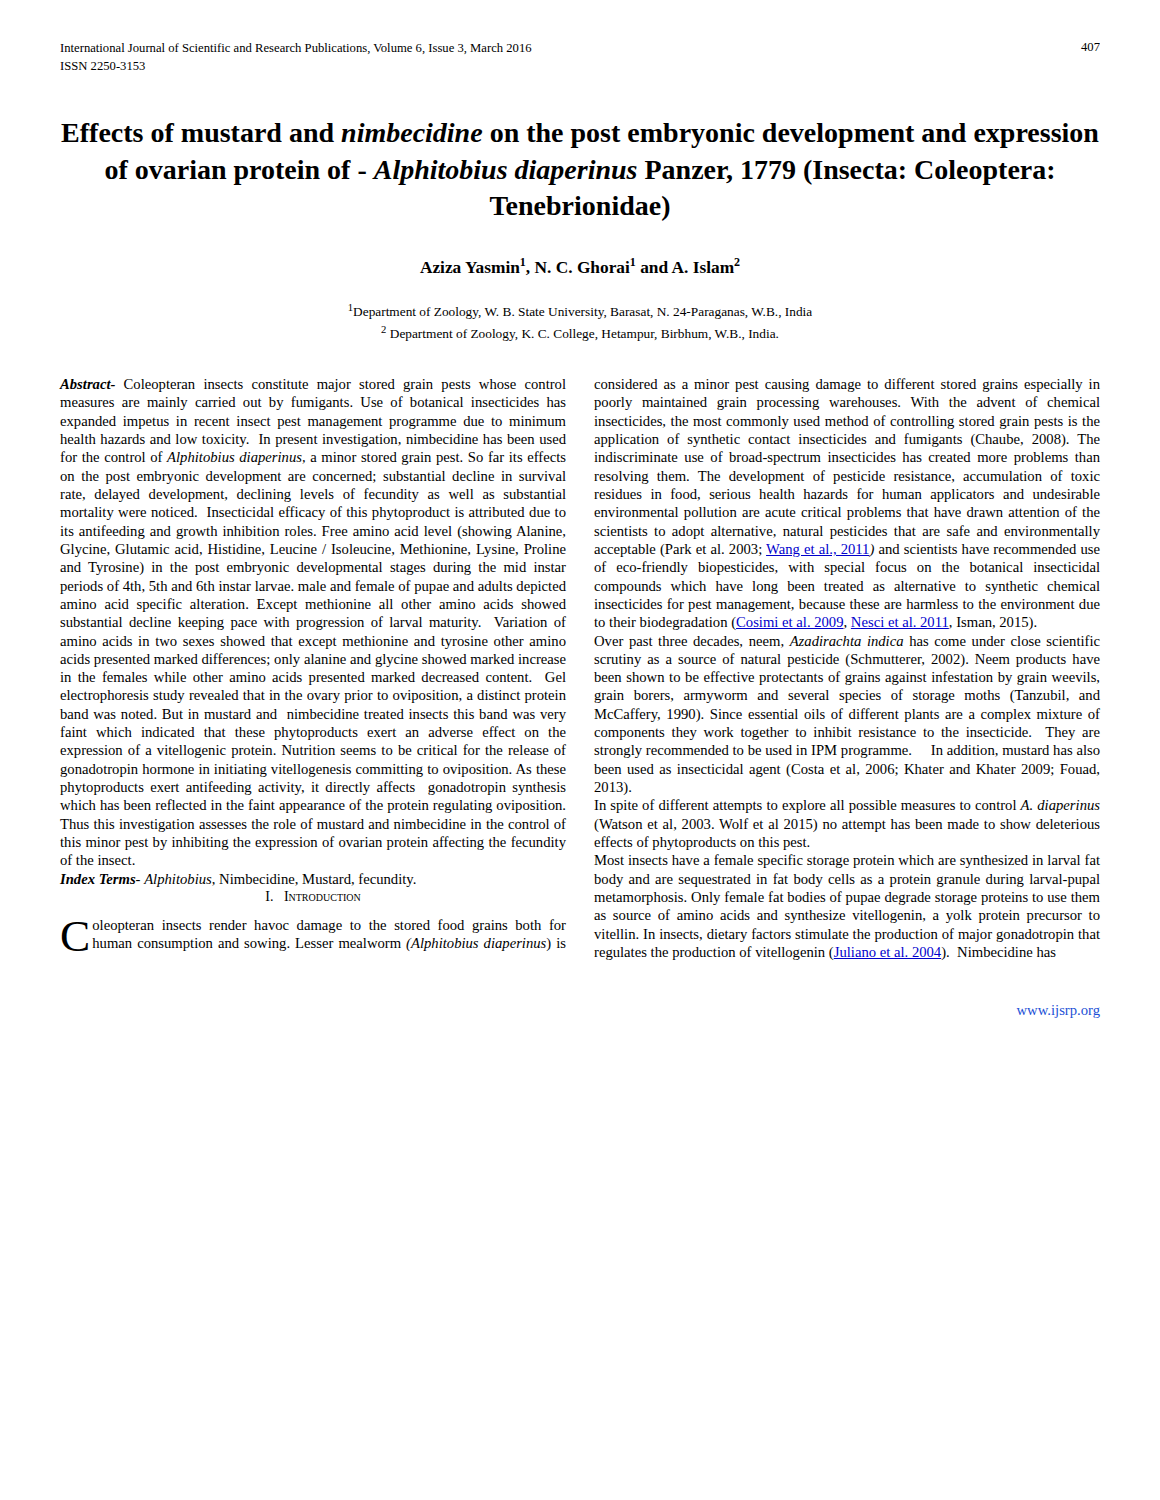International Journal of Scientific and Research Publications, Volume 6, Issue 3, March 2016
ISSN 2250-3153
407
Effects of mustard and nimbecidine on the post embryonic development and expression of ovarian protein of - Alphitobius diaperinus Panzer, 1779 (Insecta: Coleoptera: Tenebrionidae)
Aziza Yasmin1, N. C. Ghorai1 and A. Islam2
1Department of Zoology, W. B. State University, Barasat, N. 24-Paraganas, W.B., India
2 Department of Zoology, K. C. College, Hetampur, Birbhum, W.B., India.
Abstract- Coleopteran insects constitute major stored grain pests whose control measures are mainly carried out by fumigants. Use of botanical insecticides has expanded impetus in recent insect pest management programme due to minimum health hazards and low toxicity. In present investigation, nimbecidine has been used for the control of Alphitobius diaperinus, a minor stored grain pest. So far its effects on the post embryonic development are concerned; substantial decline in survival rate, delayed development, declining levels of fecundity as well as substantial mortality were noticed. Insecticidal efficacy of this phytoproduct is attributed due to its antifeeding and growth inhibition roles. Free amino acid level (showing Alanine, Glycine, Glutamic acid, Histidine, Leucine / Isoleucine, Methionine, Lysine, Proline and Tyrosine) in the post embryonic developmental stages during the mid instar periods of 4th, 5th and 6th instar larvae. male and female of pupae and adults depicted amino acid specific alteration. Except methionine all other amino acids showed substantial decline keeping pace with progression of larval maturity. Variation of amino acids in two sexes showed that except methionine and tyrosine other amino acids presented marked differences; only alanine and glycine showed marked increase in the females while other amino acids presented marked decreased content. Gel electrophoresis study revealed that in the ovary prior to oviposition, a distinct protein band was noted. But in mustard and nimbecidine treated insects this band was very faint which indicated that these phytoproducts exert an adverse effect on the expression of a vitellogenic protein. Nutrition seems to be critical for the release of gonadotropin hormone in initiating vitellogenesis committing to oviposition. As these phytoproducts exert antifeeding activity, it directly affects gonadotropin synthesis which has been reflected in the faint appearance of the protein regulating oviposition. Thus this investigation assesses the role of mustard and nimbecidine in the control of this minor pest by inhibiting the expression of ovarian protein affecting the fecundity of the insect.
Index Terms- Alphitobius, Nimbecidine, Mustard, fecundity.
I. Introduction
Coleopteran insects render havoc damage to the stored food grains both for human consumption and sowing. Lesser mealworm (Alphitobius diaperinus) is considered as a minor pest causing damage to different stored grains especially in poorly maintained grain processing warehouses. With the advent of chemical insecticides, the most commonly used method of controlling stored grain pests is the application of synthetic contact insecticides and fumigants (Chaube, 2008). The indiscriminate use of broad-spectrum insecticides has created more problems than resolving them. The development of pesticide resistance, accumulation of toxic residues in food, serious health hazards for human applicators and undesirable environmental pollution are acute critical problems that have drawn attention of the scientists to adopt alternative, natural pesticides that are safe and environmentally acceptable (Park et al. 2003; Wang et al., 2011) and scientists have recommended use of eco-friendly biopesticides, with special focus on the botanical insecticidal compounds which have long been treated as alternative to synthetic chemical insecticides for pest management, because these are harmless to the environment due to their biodegradation (Cosimi et al. 2009, Nesci et al. 2011, Isman, 2015).
Over past three decades, neem, Azadirachta indica has come under close scientific scrutiny as a source of natural pesticide (Schmutterer, 2002). Neem products have been shown to be effective protectants of grains against infestation by grain weevils, grain borers, armyworm and several species of storage moths (Tanzubil, and McCaffery, 1990). Since essential oils of different plants are a complex mixture of components they work together to inhibit resistance to the insecticide. They are strongly recommended to be used in IPM programme. In addition, mustard has also been used as insecticidal agent (Costa et al, 2006; Khater and Khater 2009; Fouad, 2013).
In spite of different attempts to explore all possible measures to control A. diaperinus (Watson et al, 2003. Wolf et al 2015) no attempt has been made to show deleterious effects of phytoproducts on this pest.
Most insects have a female specific storage protein which are synthesized in larval fat body and are sequestrated in fat body cells as a protein granule during larval-pupal metamorphosis. Only female fat bodies of pupae degrade storage proteins to use them as source of amino acids and synthesize vitellogenin, a yolk protein precursor to vitellin. In insects, dietary factors stimulate the production of major gonadotropin that regulates the production of vitellogenin (Juliano et al. 2004). Nimbecidine has
www.ijsrp.org